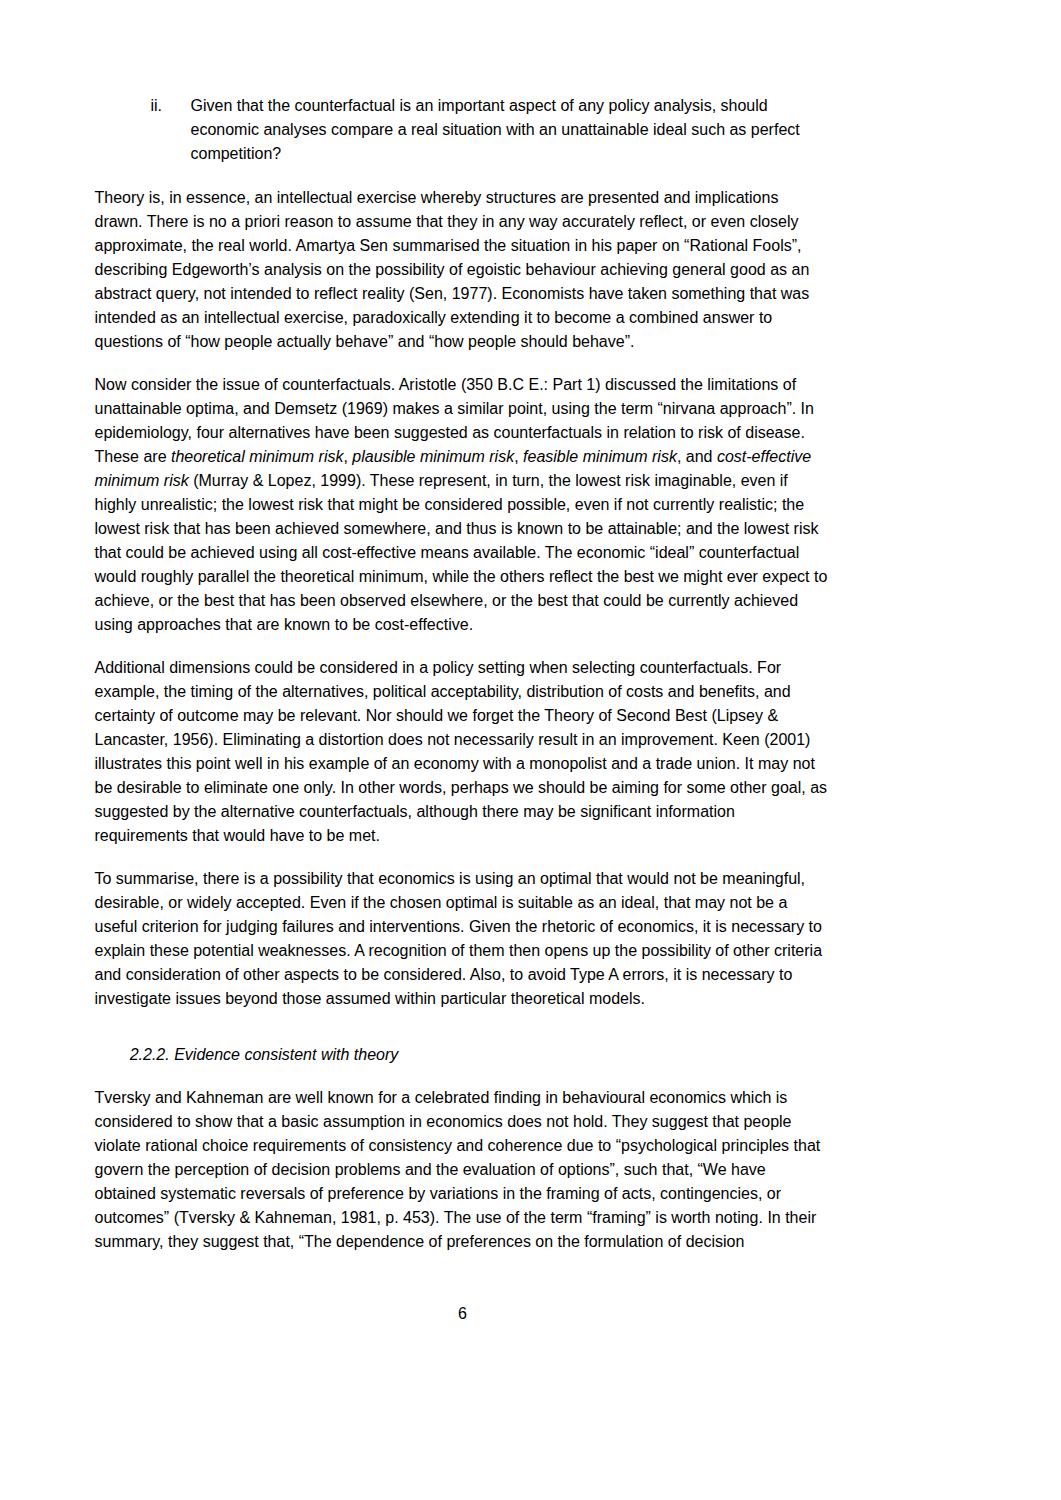Given that the counterfactual is an important aspect of any policy analysis, should economic analyses compare a real situation with an unattainable ideal such as perfect competition?
Theory is, in essence, an intellectual exercise whereby structures are presented and implications drawn. There is no a priori reason to assume that they in any way accurately reflect, or even closely approximate, the real world. Amartya Sen summarised the situation in his paper on “Rational Fools”, describing Edgeworth’s analysis on the possibility of egoistic behaviour achieving general good as an abstract query, not intended to reflect reality (Sen, 1977). Economists have taken something that was intended as an intellectual exercise, paradoxically extending it to become a combined answer to questions of “how people actually behave” and “how people should behave”.
Now consider the issue of counterfactuals. Aristotle (350 B.C E.: Part 1) discussed the limitations of unattainable optima, and Demsetz (1969) makes a similar point, using the term “nirvana approach”. In epidemiology, four alternatives have been suggested as counterfactuals in relation to risk of disease. These are theoretical minimum risk, plausible minimum risk, feasible minimum risk, and cost-effective minimum risk (Murray & Lopez, 1999). These represent, in turn, the lowest risk imaginable, even if highly unrealistic; the lowest risk that might be considered possible, even if not currently realistic; the lowest risk that has been achieved somewhere, and thus is known to be attainable; and the lowest risk that could be achieved using all cost-effective means available. The economic “ideal” counterfactual would roughly parallel the theoretical minimum, while the others reflect the best we might ever expect to achieve, or the best that has been observed elsewhere, or the best that could be currently achieved using approaches that are known to be cost-effective.
Additional dimensions could be considered in a policy setting when selecting counterfactuals. For example, the timing of the alternatives, political acceptability, distribution of costs and benefits, and certainty of outcome may be relevant. Nor should we forget the Theory of Second Best (Lipsey & Lancaster, 1956). Eliminating a distortion does not necessarily result in an improvement. Keen (2001) illustrates this point well in his example of an economy with a monopolist and a trade union. It may not be desirable to eliminate one only. In other words, perhaps we should be aiming for some other goal, as suggested by the alternative counterfactuals, although there may be significant information requirements that would have to be met.
To summarise, there is a possibility that economics is using an optimal that would not be meaningful, desirable, or widely accepted. Even if the chosen optimal is suitable as an ideal, that may not be a useful criterion for judging failures and interventions. Given the rhetoric of economics, it is necessary to explain these potential weaknesses. A recognition of them then opens up the possibility of other criteria and consideration of other aspects to be considered. Also, to avoid Type A errors, it is necessary to investigate issues beyond those assumed within particular theoretical models.
2.2.2. Evidence consistent with theory
Tversky and Kahneman are well known for a celebrated finding in behavioural economics which is considered to show that a basic assumption in economics does not hold. They suggest that people violate rational choice requirements of consistency and coherence due to “psychological principles that govern the perception of decision problems and the evaluation of options”, such that, “We have obtained systematic reversals of preference by variations in the framing of acts, contingencies, or outcomes” (Tversky & Kahneman, 1981, p. 453). The use of the term “framing” is worth noting. In their summary, they suggest that, “The dependence of preferences on the formulation of decision
6